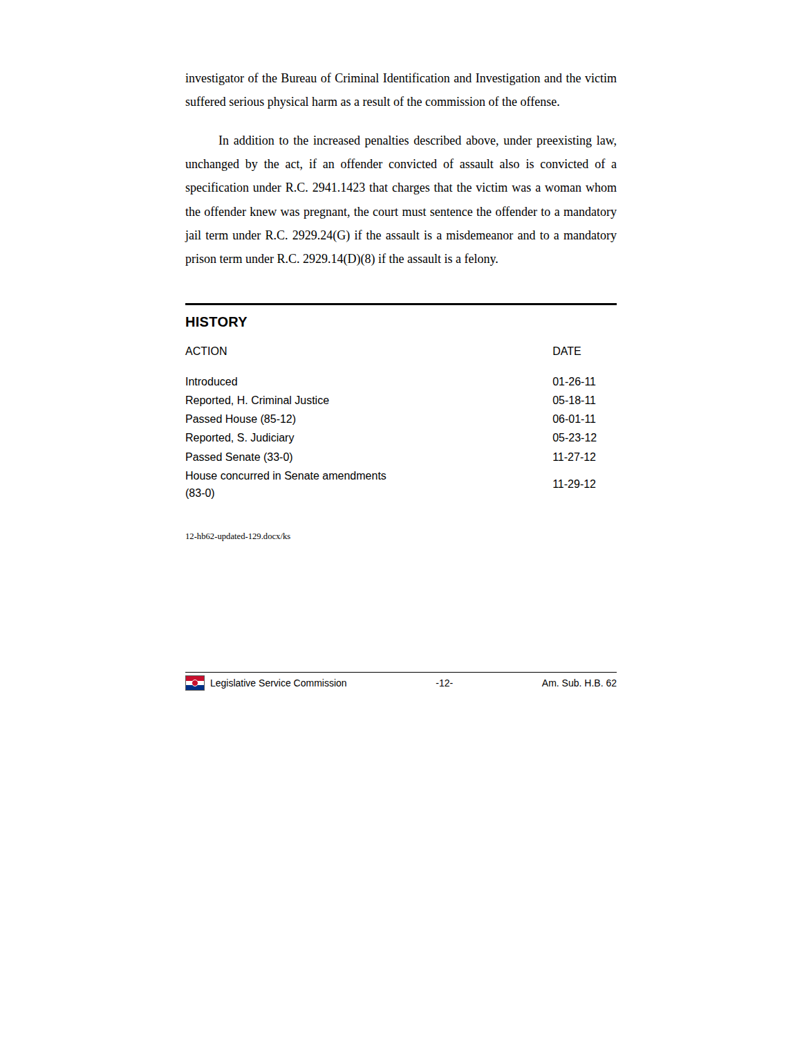investigator of the Bureau of Criminal Identification and Investigation and the victim suffered serious physical harm as a result of the commission of the offense.
In addition to the increased penalties described above, under preexisting law, unchanged by the act, if an offender convicted of assault also is convicted of a specification under R.C. 2941.1423 that charges that the victim was a woman whom the offender knew was pregnant, the court must sentence the offender to a mandatory jail term under R.C. 2929.24(G) if the assault is a misdemeanor and to a mandatory prison term under R.C. 2929.14(D)(8) if the assault is a felony.
HISTORY
| ACTION | DATE |
| --- | --- |
| Introduced | 01-26-11 |
| Reported, H. Criminal Justice | 05-18-11 |
| Passed House (85-12) | 06-01-11 |
| Reported, S. Judiciary | 05-23-12 |
| Passed Senate (33-0) | 11-27-12 |
| House concurred in Senate amendments (83-0) | 11-29-12 |
12-hb62-updated-129.docx/ks
Legislative Service Commission
-12-
Am. Sub. H.B. 62